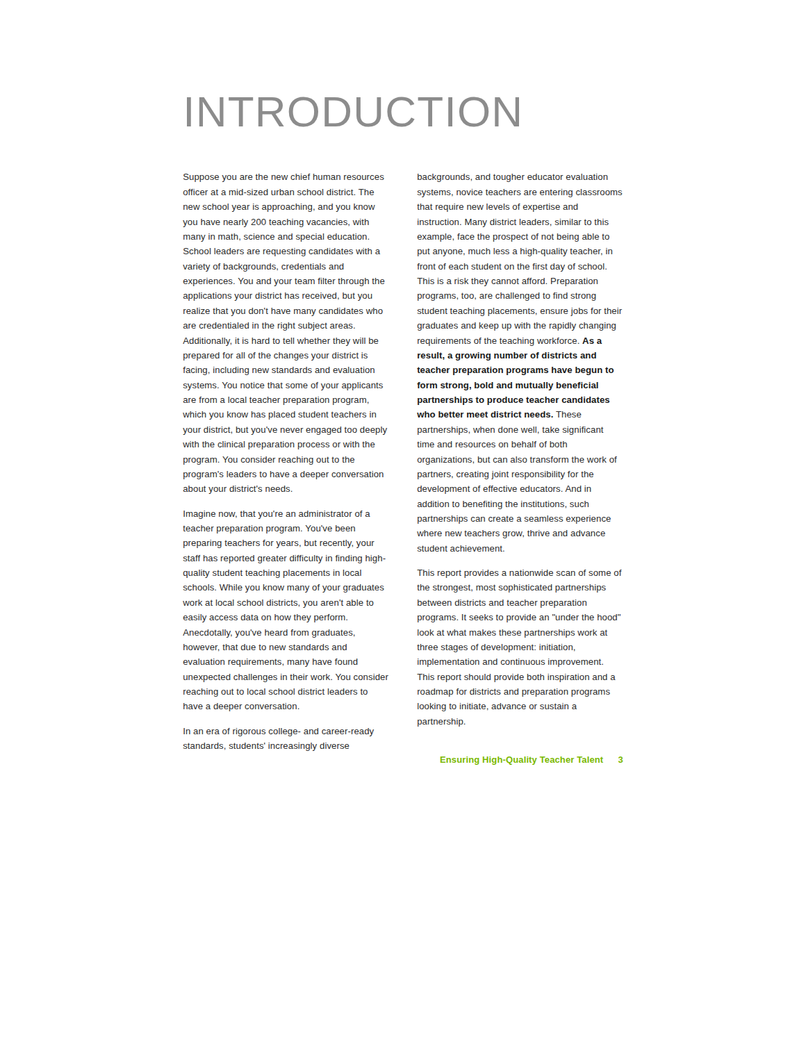INTRODUCTION
Suppose you are the new chief human resources officer at a mid-sized urban school district. The new school year is approaching, and you know you have nearly 200 teaching vacancies, with many in math, science and special education. School leaders are requesting candidates with a variety of backgrounds, credentials and experiences. You and your team filter through the applications your district has received, but you realize that you don't have many candidates who are credentialed in the right subject areas. Additionally, it is hard to tell whether they will be prepared for all of the changes your district is facing, including new standards and evaluation systems. You notice that some of your applicants are from a local teacher preparation program, which you know has placed student teachers in your district, but you've never engaged too deeply with the clinical preparation process or with the program. You consider reaching out to the program's leaders to have a deeper conversation about your district's needs.
Imagine now, that you're an administrator of a teacher preparation program. You've been preparing teachers for years, but recently, your staff has reported greater difficulty in finding high-quality student teaching placements in local schools. While you know many of your graduates work at local school districts, you aren't able to easily access data on how they perform. Anecdotally, you've heard from graduates, however, that due to new standards and evaluation requirements, many have found unexpected challenges in their work. You consider reaching out to local school district leaders to have a deeper conversation.
In an era of rigorous college- and career-ready standards, students' increasingly diverse backgrounds, and tougher educator evaluation systems, novice teachers are entering classrooms that require new levels of expertise and instruction. Many district leaders, similar to this example, face the prospect of not being able to put anyone, much less a high-quality teacher, in front of each student on the first day of school. This is a risk they cannot afford. Preparation programs, too, are challenged to find strong student teaching placements, ensure jobs for their graduates and keep up with the rapidly changing requirements of the teaching workforce. As a result, a growing number of districts and teacher preparation programs have begun to form strong, bold and mutually beneficial partnerships to produce teacher candidates who better meet district needs. These partnerships, when done well, take significant time and resources on behalf of both organizations, but can also transform the work of partners, creating joint responsibility for the development of effective educators. And in addition to benefiting the institutions, such partnerships can create a seamless experience where new teachers grow, thrive and advance student achievement.
This report provides a nationwide scan of some of the strongest, most sophisticated partnerships between districts and teacher preparation programs. It seeks to provide an "under the hood" look at what makes these partnerships work at three stages of development: initiation, implementation and continuous improvement. This report should provide both inspiration and a roadmap for districts and preparation programs looking to initiate, advance or sustain a partnership.
Ensuring High-Quality Teacher Talent3